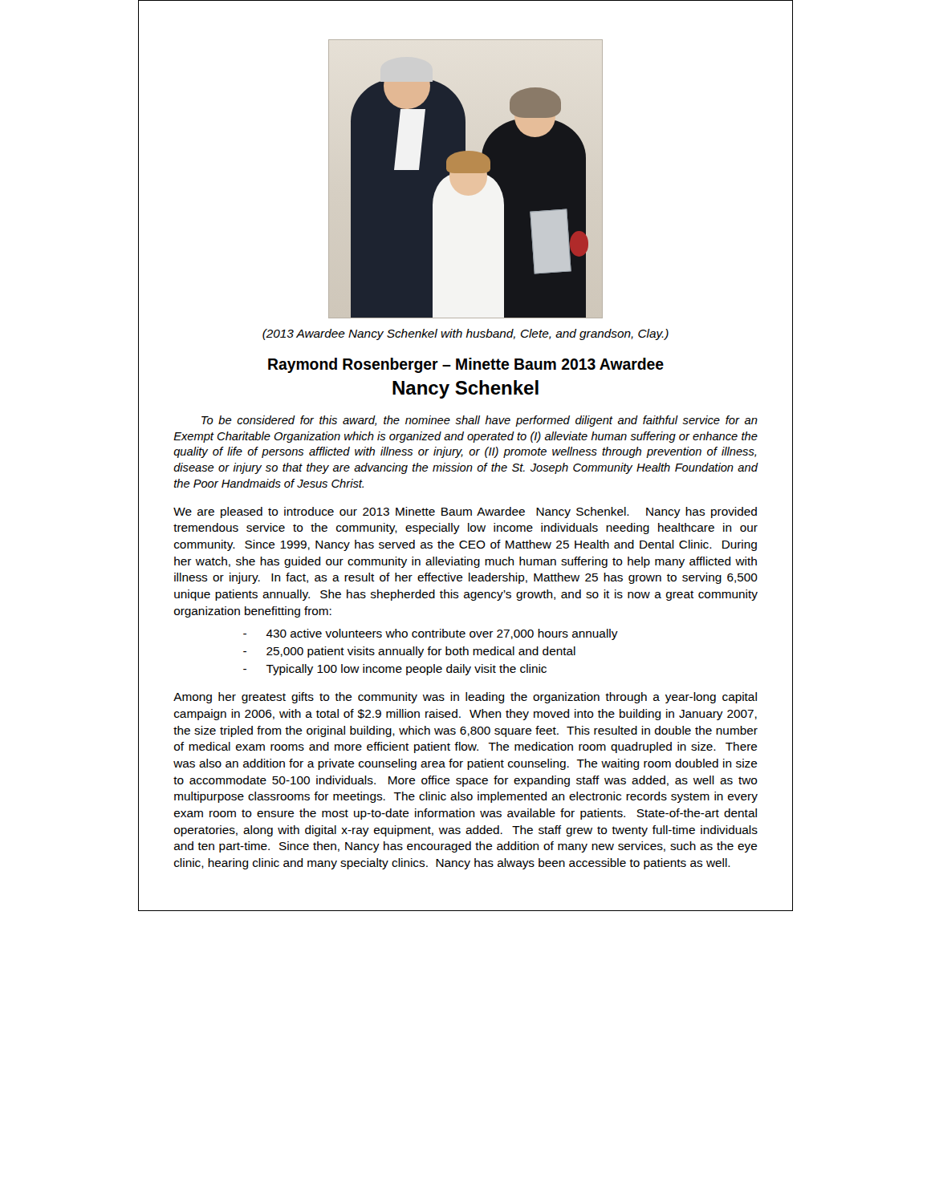(2013 Awardee Nancy Schenkel with husband, Clete, and grandson, Clay.)
Raymond Rosenberger – Minette Baum 2013 Awardee Nancy Schenkel
To be considered for this award, the nominee shall have performed diligent and faithful service for an Exempt Charitable Organization which is organized and operated to (I) alleviate human suffering or enhance the quality of life of persons afflicted with illness or injury, or (II) promote wellness through prevention of illness, disease or injury so that they are advancing the mission of the St. Joseph Community Health Foundation and the Poor Handmaids of Jesus Christ.
We are pleased to introduce our 2013 Minette Baum Awardee Nancy Schenkel. Nancy has provided tremendous service to the community, especially low income individuals needing healthcare in our community. Since 1999, Nancy has served as the CEO of Matthew 25 Health and Dental Clinic. During her watch, she has guided our community in alleviating much human suffering to help many afflicted with illness or injury. In fact, as a result of her effective leadership, Matthew 25 has grown to serving 6,500 unique patients annually. She has shepherded this agency’s growth, and so it is now a great community organization benefitting from:
430 active volunteers who contribute over 27,000 hours annually
25,000 patient visits annually for both medical and dental
Typically 100 low income people daily visit the clinic
Among her greatest gifts to the community was in leading the organization through a year-long capital campaign in 2006, with a total of $2.9 million raised. When they moved into the building in January 2007, the size tripled from the original building, which was 6,800 square feet. This resulted in double the number of medical exam rooms and more efficient patient flow. The medication room quadrupled in size. There was also an addition for a private counseling area for patient counseling. The waiting room doubled in size to accommodate 50-100 individuals. More office space for expanding staff was added, as well as two multipurpose classrooms for meetings. The clinic also implemented an electronic records system in every exam room to ensure the most up-to-date information was available for patients. State-of-the-art dental operatories, along with digital x-ray equipment, was added. The staff grew to twenty full-time individuals and ten part-time. Since then, Nancy has encouraged the addition of many new services, such as the eye clinic, hearing clinic and many specialty clinics. Nancy has always been accessible to patients as well.